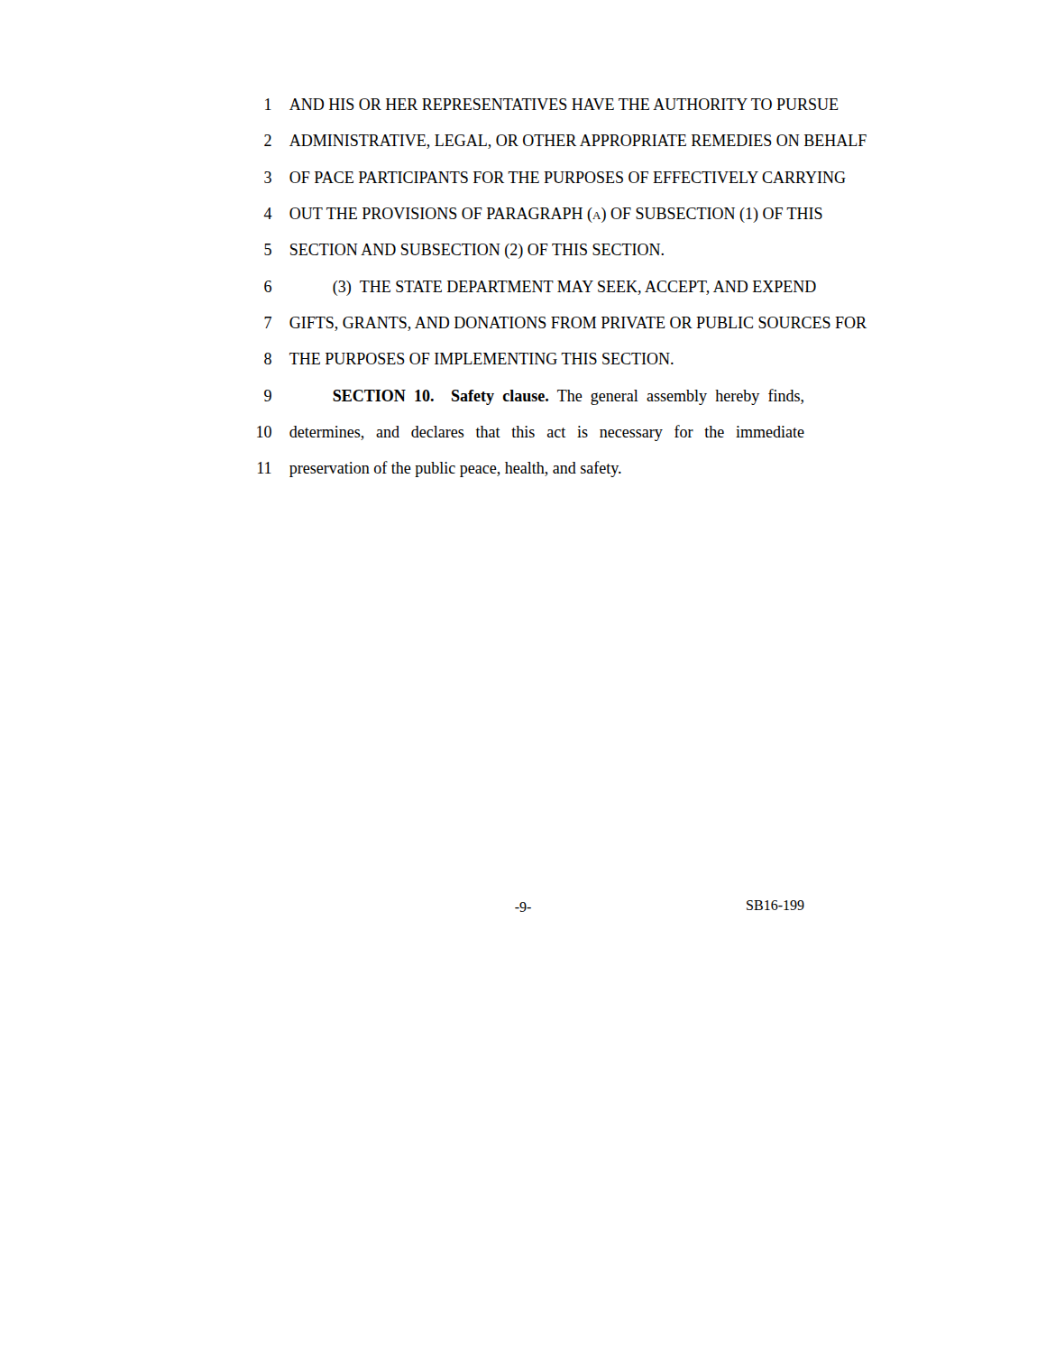1 AND HIS OR HER REPRESENTATIVES HAVE THE AUTHORITY TO PURSUE
2 ADMINISTRATIVE, LEGAL, OR OTHER APPROPRIATE REMEDIES ON BEHALF
3 OF PACE PARTICIPANTS FOR THE PURPOSES OF EFFECTIVELY CARRYING
4 OUT THE PROVISIONS OF PARAGRAPH (a) OF SUBSECTION (1) OF THIS
5 SECTION AND SUBSECTION (2) OF THIS SECTION.
6 (3) THE STATE DEPARTMENT MAY SEEK, ACCEPT, AND EXPEND
7 GIFTS, GRANTS, AND DONATIONS FROM PRIVATE OR PUBLIC SOURCES FOR
8 THE PURPOSES OF IMPLEMENTING THIS SECTION.
9 SECTION 10. Safety clause. The general assembly hereby finds,
10 determines, and declares that this act is necessary for the immediate
11 preservation of the public peace, health, and safety.
-9-
SB16-199